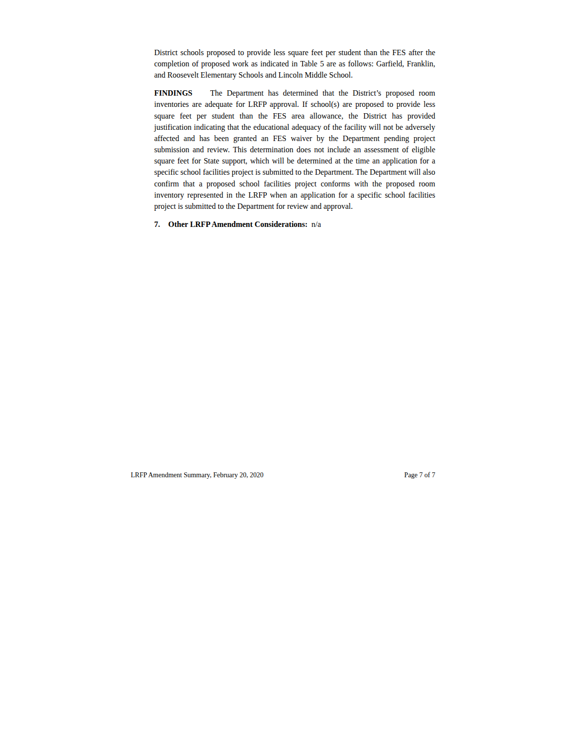District schools proposed to provide less square feet per student than the FES after the completion of proposed work as indicated in Table 5 are as follows: Garfield, Franklin, and Roosevelt Elementary Schools and Lincoln Middle School.
FINDINGS The Department has determined that the District’s proposed room inventories are adequate for LRFP approval. If school(s) are proposed to provide less square feet per student than the FES area allowance, the District has provided justification indicating that the educational adequacy of the facility will not be adversely affected and has been granted an FES waiver by the Department pending project submission and review. This determination does not include an assessment of eligible square feet for State support, which will be determined at the time an application for a specific school facilities project is submitted to the Department. The Department will also confirm that a proposed school facilities project conforms with the proposed room inventory represented in the LRFP when an application for a specific school facilities project is submitted to the Department for review and approval.
7. Other LRFP Amendment Considerations: n/a
LRFP Amendment Summary, February 20, 2020
Page 7 of 7